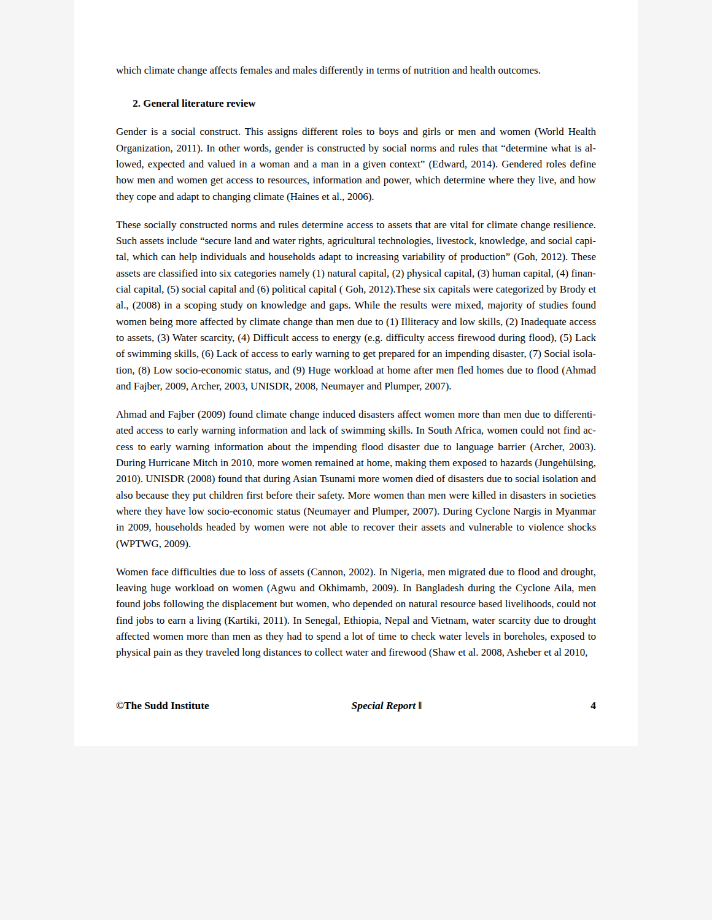which climate change affects females and males differently in terms of nutrition and health outcomes.
2. General literature review
Gender is a social construct. This assigns different roles to boys and girls or men and women (World Health Organization, 2011). In other words, gender is constructed by social norms and rules that “determine what is allowed, expected and valued in a woman and a man in a given context” (Edward, 2014). Gendered roles define how men and women get access to resources, information and power, which determine where they live, and how they cope and adapt to changing climate (Haines et al., 2006).
These socially constructed norms and rules determine access to assets that are vital for climate change resilience. Such assets include “secure land and water rights, agricultural technologies, livestock, knowledge, and social capital, which can help individuals and households adapt to increasing variability of production” (Goh, 2012). These assets are classified into six categories namely (1) natural capital, (2) physical capital, (3) human capital, (4) financial capital, (5) social capital and (6) political capital ( Goh, 2012).These six capitals were categorized by Brody et al., (2008) in a scoping study on knowledge and gaps. While the results were mixed, majority of studies found women being more affected by climate change than men due to (1) Illiteracy and low skills, (2) Inadequate access to assets, (3) Water scarcity, (4) Difficult access to energy (e.g. difficulty access firewood during flood), (5) Lack of swimming skills, (6) Lack of access to early warning to get prepared for an impending disaster, (7) Social isolation, (8) Low socio-economic status, and (9) Huge workload at home after men fled homes due to flood (Ahmad and Fajber, 2009, Archer, 2003, UNISDR, 2008, Neumayer and Plumper, 2007).
Ahmad and Fajber (2009) found climate change induced disasters affect women more than men due to differentiated access to early warning information and lack of swimming skills. In South Africa, women could not find access to early warning information about the impending flood disaster due to language barrier (Archer, 2003). During Hurricane Mitch in 2010, more women remained at home, making them exposed to hazards (Jungehülsing, 2010). UNISDR (2008) found that during Asian Tsunami more women died of disasters due to social isolation and also because they put children first before their safety. More women than men were killed in disasters in societies where they have low socio-economic status (Neumayer and Plumper, 2007). During Cyclone Nargis in Myanmar in 2009, households headed by women were not able to recover their assets and vulnerable to violence shocks (WPTWG, 2009).
Women face difficulties due to loss of assets (Cannon, 2002). In Nigeria, men migrated due to flood and drought, leaving huge workload on women (Agwu and Okhimamb, 2009). In Bangladesh during the Cyclone Aila, men found jobs following the displacement but women, who depended on natural resource based livelihoods, could not find jobs to earn a living (Kartiki, 2011). In Senegal, Ethiopia, Nepal and Vietnam, water scarcity due to drought affected women more than men as they had to spend a lot of time to check water levels in boreholes, exposed to physical pain as they traveled long distances to collect water and firewood (Shaw et al. 2008, Asheber et al 2010,
©The Sudd Institute
Special Report ‖
4